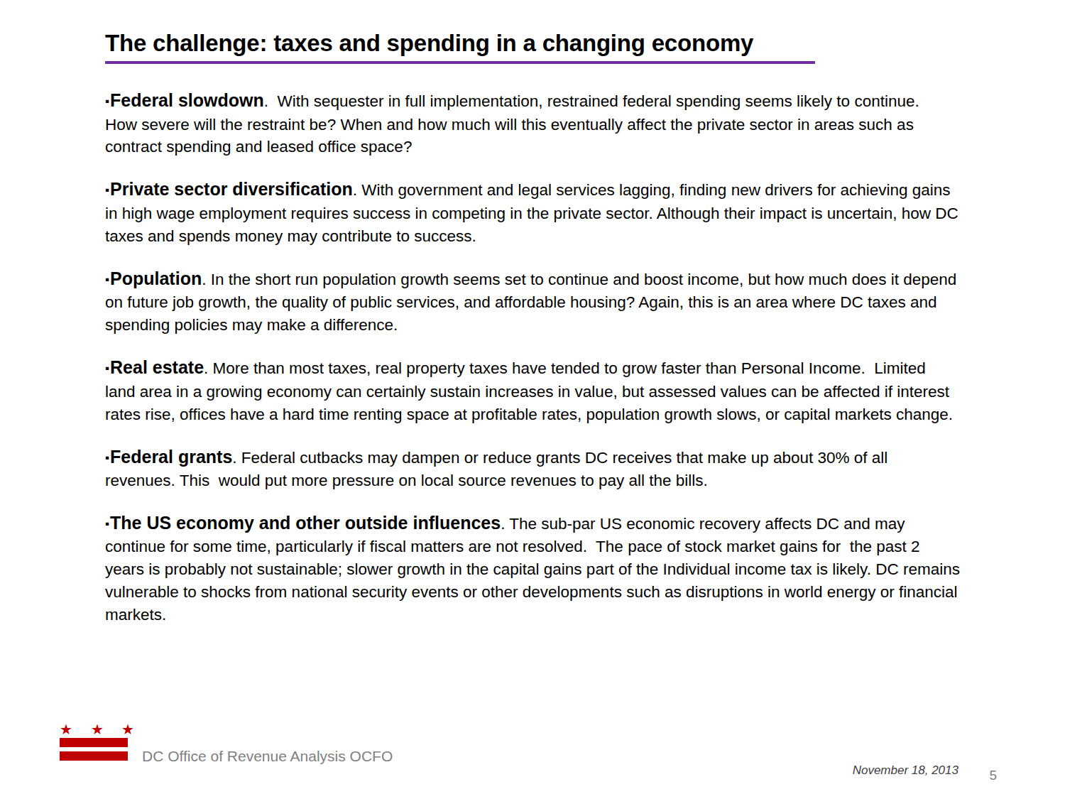The challenge: taxes and spending in a changing economy
▪Federal slowdown. With sequester in full implementation, restrained federal spending seems likely to continue. How severe will the restraint be? When and how much will this eventually affect the private sector in areas such as contract spending and leased office space?
▪Private sector diversification. With government and legal services lagging, finding new drivers for achieving gains in high wage employment requires success in competing in the private sector. Although their impact is uncertain, how DC taxes and spends money may contribute to success.
▪Population. In the short run population growth seems set to continue and boost income, but how much does it depend on future job growth, the quality of public services, and affordable housing? Again, this is an area where DC taxes and spending policies may make a difference.
▪Real estate. More than most taxes, real property taxes have tended to grow faster than Personal Income. Limited land area in a growing economy can certainly sustain increases in value, but assessed values can be affected if interest rates rise, offices have a hard time renting space at profitable rates, population growth slows, or capital markets change.
▪Federal grants. Federal cutbacks may dampen or reduce grants DC receives that make up about 30% of all revenues. This would put more pressure on local source revenues to pay all the bills.
▪The US economy and other outside influences. The sub-par US economic recovery affects DC and may continue for some time, particularly if fiscal matters are not resolved. The pace of stock market gains for the past 2 years is probably not sustainable; slower growth in the capital gains part of the Individual income tax is likely. DC remains vulnerable to shocks from national security events or other developments such as disruptions in world energy or financial markets.
★ ★ ★
DC Office of Revenue Analysis OCFO
November 18, 2013
5